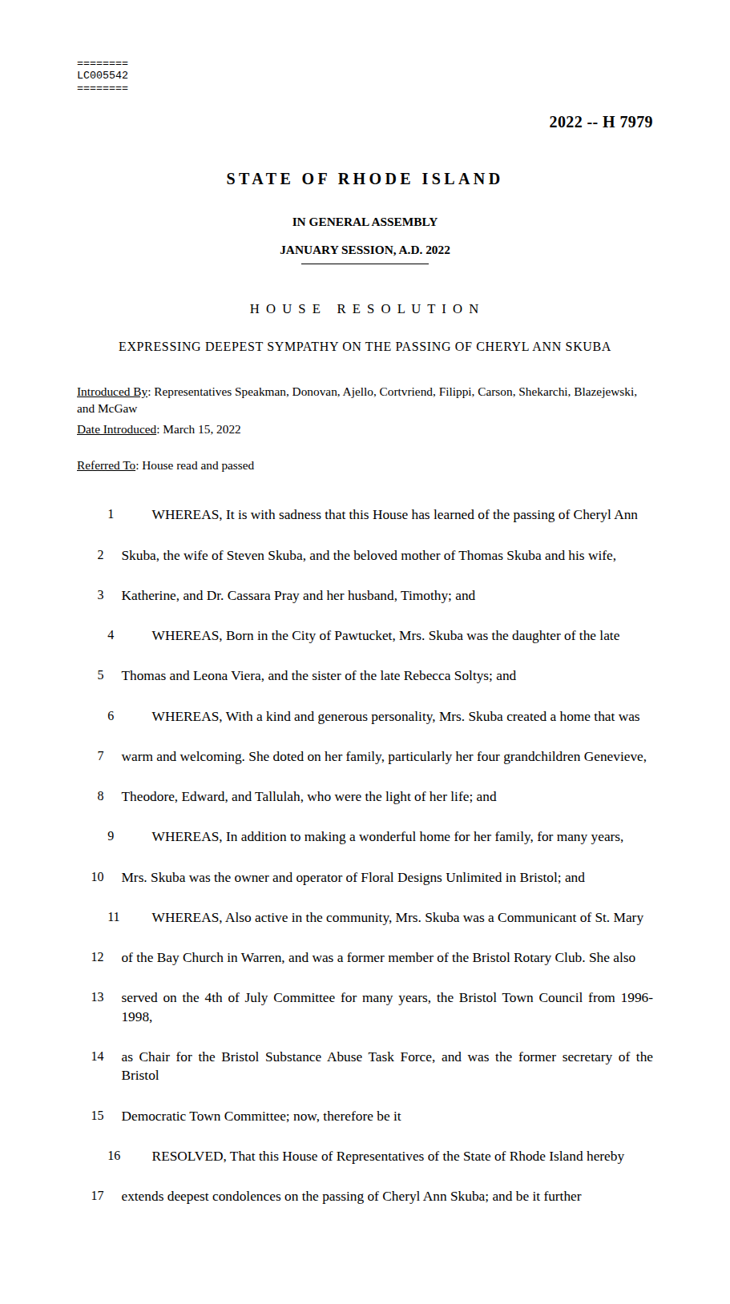========
LC005542
========
2022 -- H 7979
STATE OF RHODE ISLAND
IN GENERAL ASSEMBLY
JANUARY SESSION, A.D. 2022
H O U S E R E S O L U T I O N
EXPRESSING DEEPEST SYMPATHY ON THE PASSING OF CHERYL ANN SKUBA
Introduced By: Representatives Speakman, Donovan, Ajello, Cortvriend, Filippi, Carson, Shekarchi, Blazejewski, and McGaw
Date Introduced: March 15, 2022
Referred To: House read and passed
WHEREAS, It is with sadness that this House has learned of the passing of Cheryl Ann
Skuba, the wife of Steven Skuba, and the beloved mother of Thomas Skuba and his wife,
Katherine, and Dr. Cassara Pray and her husband, Timothy; and
WHEREAS, Born in the City of Pawtucket, Mrs. Skuba was the daughter of the late
Thomas and Leona Viera, and the sister of the late Rebecca Soltys; and
WHEREAS, With a kind and generous personality, Mrs. Skuba created a home that was
warm and welcoming. She doted on her family, particularly her four grandchildren Genevieve,
Theodore, Edward, and Tallulah, who were the light of her life; and
WHEREAS, In addition to making a wonderful home for her family, for many years,
Mrs. Skuba was the owner and operator of Floral Designs Unlimited in Bristol; and
WHEREAS, Also active in the community, Mrs. Skuba was a Communicant of St. Mary
of the Bay Church in Warren, and was a former member of the Bristol Rotary Club. She also
served on the 4th of July Committee for many years, the Bristol Town Council from 1996-1998,
as Chair for the Bristol Substance Abuse Task Force, and was the former secretary of the Bristol
Democratic Town Committee; now, therefore be it
RESOLVED, That this House of Representatives of the State of Rhode Island hereby
extends deepest condolences on the passing of Cheryl Ann Skuba; and be it further